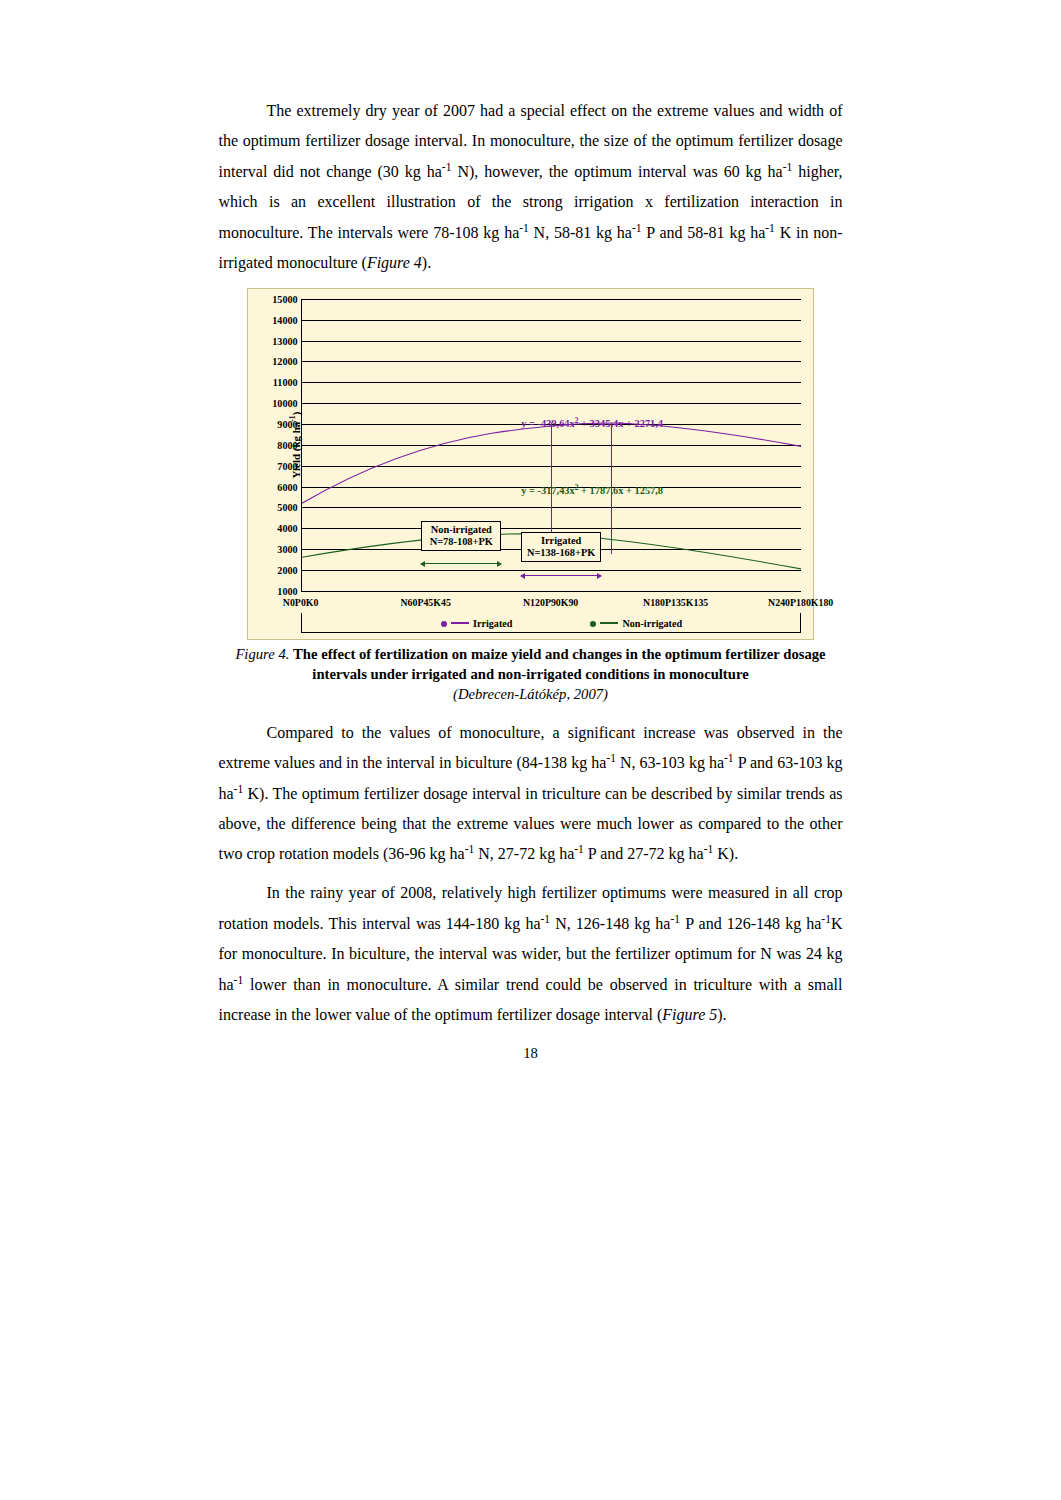The extremely dry year of 2007 had a special effect on the extreme values and width of the optimum fertilizer dosage interval. In monoculture, the size of the optimum fertilizer dosage interval did not change (30 kg ha-1 N), however, the optimum interval was 60 kg ha-1 higher, which is an excellent illustration of the strong irrigation x fertilization interaction in monoculture. The intervals were 78-108 kg ha-1 N, 58-81 kg ha-1 P and 58-81 kg ha-1 K in non-irrigated monoculture (Figure 4).
Yield (kg ha-1)
15000
14000
13000
12000
11000
10000
9000
8000
7000
6000
5000
4000
3000
2000
1000
y = -439,64x2 + 3345,4x + 2271,4
y = -317,43x2 + 1787,6x + 1257,8
Non-irrigated
N=78-108+PK
Irrigated
N=138-168+PK
N0P0K0 N60P45K45 N120P90K90 N180P135K135 N240P180K180
Irrigated
Non-irrigated
Figure 4. The effect of fertilization on maize yield and changes in the optimum fertilizer dosage intervals under irrigated and non-irrigated conditions in monoculture
(Debrecen-Látókép, 2007)
Compared to the values of monoculture, a significant increase was observed in the extreme values and in the interval in biculture (84-138 kg ha-1 N, 63-103 kg ha-1 P and 63-103 kg ha-1 K). The optimum fertilizer dosage interval in triculture can be described by similar trends as above, the difference being that the extreme values were much lower as compared to the other two crop rotation models (36-96 kg ha-1 N, 27-72 kg ha-1 P and 27-72 kg ha-1 K).
In the rainy year of 2008, relatively high fertilizer optimums were measured in all crop rotation models. This interval was 144-180 kg ha-1 N, 126-148 kg ha-1 P and 126-148 kg ha-1K for monoculture. In biculture, the interval was wider, but the fertilizer optimum for N was 24 kg ha-1 lower than in monoculture. A similar trend could be observed in triculture with a small increase in the lower value of the optimum fertilizer dosage interval (Figure 5).
18